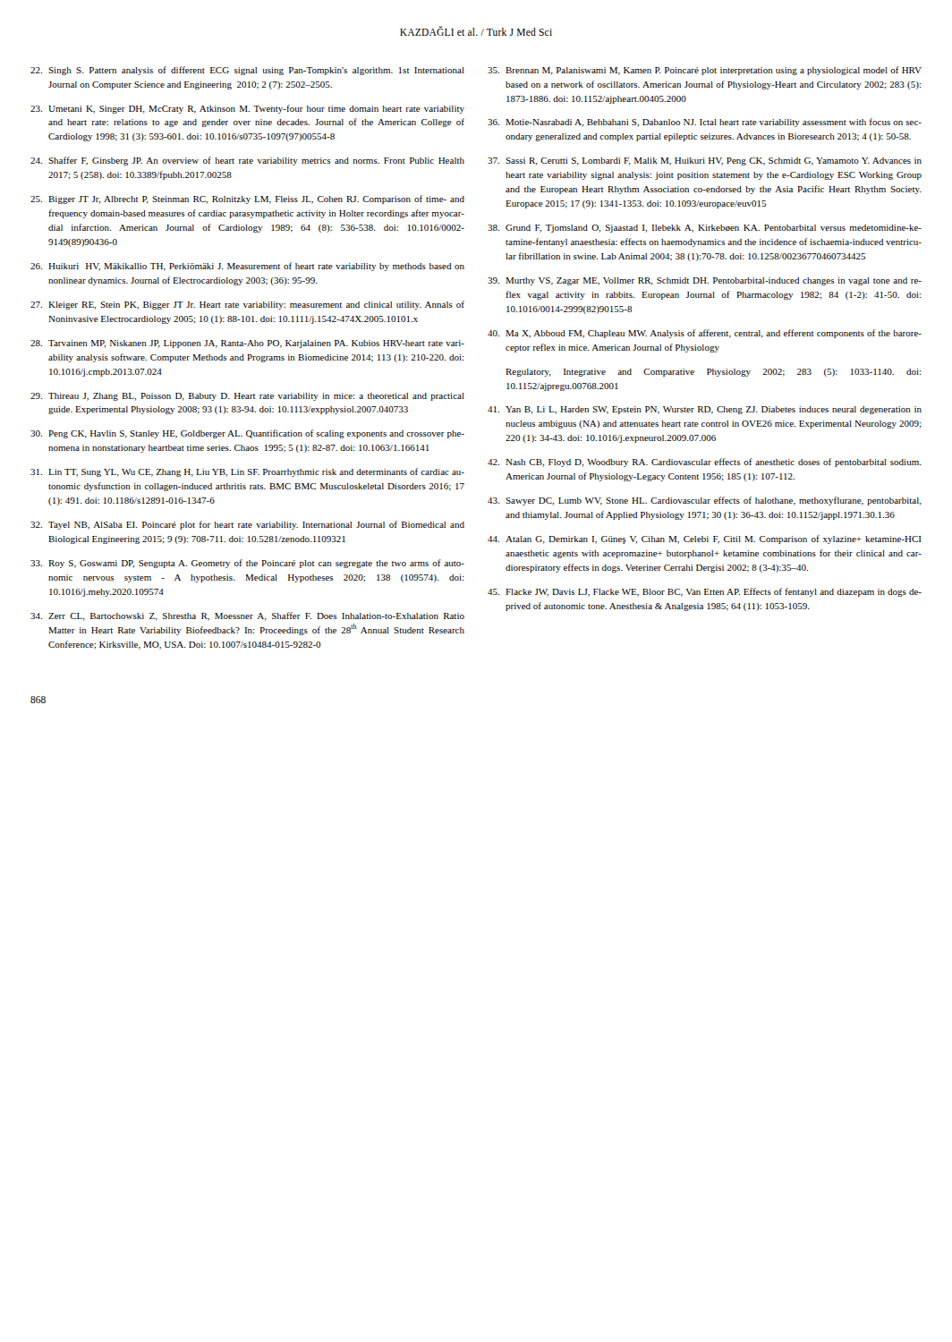KAZDAĞLI et al. / Turk J Med Sci
22. Singh S. Pattern analysis of different ECG signal using Pan-Tompkin's algorithm. 1st International Journal on Computer Science and Engineering 2010; 2 (7): 2502–2505.
23. Umetani K, Singer DH, McCraty R, Atkinson M. Twenty-four hour time domain heart rate variability and heart rate: relations to age and gender over nine decades. Journal of the American College of Cardiology 1998; 31 (3): 593-601. doi: 10.1016/s0735-1097(97)00554-8
24. Shaffer F, Ginsberg JP. An overview of heart rate variability metrics and norms. Front Public Health 2017; 5 (258). doi: 10.3389/fpubh.2017.00258
25. Bigger JT Jr, Albrecht P, Steinman RC, Rolnitzky LM, Fleiss JL, Cohen RJ. Comparison of time- and frequency domain-based measures of cardiac parasympathetic activity in Holter recordings after myocardial infarction. American Journal of Cardiology 1989; 64 (8): 536-538. doi: 10.1016/0002-9149(89)90436-0
26. Huikuri HV, Mäkikallio TH, Perkiömäki J. Measurement of heart rate variability by methods based on nonlinear dynamics. Journal of Electrocardiology 2003; (36): 95-99.
27. Kleiger RE, Stein PK, Bigger JT Jr. Heart rate variability: measurement and clinical utility. Annals of Noninvasive Electrocardiology 2005; 10 (1): 88-101. doi: 10.1111/j.1542-474X.2005.10101.x
28. Tarvainen MP, Niskanen JP, Lipponen JA, Ranta-Aho PO, Karjalainen PA. Kubios HRV-heart rate variability analysis software. Computer Methods and Programs in Biomedicine 2014; 113 (1): 210-220. doi: 10.1016/j.cmpb.2013.07.024
29. Thireau J, Zhang BL, Poisson D, Babuty D. Heart rate variability in mice: a theoretical and practical guide. Experimental Physiology 2008; 93 (1): 83-94. doi: 10.1113/expphysiol.2007.040733
30. Peng CK, Havlin S, Stanley HE, Goldberger AL. Quantification of scaling exponents and crossover phenomena in nonstationary heartbeat time series. Chaos 1995; 5 (1): 82-87. doi: 10.1063/1.166141
31. Lin TT, Sung YL, Wu CE, Zhang H, Liu YB, Lin SF. Proarrhythmic risk and determinants of cardiac autonomic dysfunction in collagen-induced arthritis rats. BMC BMC Musculoskeletal Disorders 2016; 17 (1): 491. doi: 10.1186/s12891-016-1347-6
32. Tayel NB, AlSaba EI. Poincaré plot for heart rate variability. International Journal of Biomedical and Biological Engineering 2015; 9 (9): 708-711. doi: 10.5281/zenodo.1109321
33. Roy S, Goswami DP, Sengupta A. Geometry of the Poincaré plot can segregate the two arms of autonomic nervous system - A hypothesis. Medical Hypotheses 2020; 138 (109574). doi: 10.1016/j.mehy.2020.109574
34. Zerr CL, Bartochowski Z, Shrestha R, Moessner A, Shaffer F. Does Inhalation-to-Exhalation Ratio Matter in Heart Rate Variability Biofeedback? In: Proceedings of the 28th Annual Student Research Conference; Kirksville, MO, USA. Doi: 10.1007/s10484-015-9282-0
35. Brennan M, Palaniswami M, Kamen P. Poincaré plot interpretation using a physiological model of HRV based on a network of oscillators. American Journal of Physiology-Heart and Circulatory 2002; 283 (5): 1873-1886. doi: 10.1152/ajpheart.00405.2000
36. Motie-Nasrabadi A, Behbahani S, Dabanloo NJ. Ictal heart rate variability assessment with focus on secondary generalized and complex partial epileptic seizures. Advances in Bioresearch 2013; 4 (1): 50-58.
37. Sassi R, Cerutti S, Lombardi F, Malik M, Huikuri HV, Peng CK, Schmidt G, Yamamoto Y. Advances in heart rate variability signal analysis: joint position statement by the e-Cardiology ESC Working Group and the European Heart Rhythm Association co-endorsed by the Asia Pacific Heart Rhythm Society. Europace 2015; 17 (9): 1341-1353. doi: 10.1093/europace/euv015
38. Grund F, Tjomsland O, Sjaastad I, Ilebekk A, Kirkebøen KA. Pentobarbital versus medetomidine-ketamine-fentanyl anaesthesia: effects on haemodynamics and the incidence of ischaemia-induced ventricular fibrillation in swine. Lab Animal 2004; 38 (1):70-78. doi: 10.1258/00236770460734425
39. Murthy VS, Zagar ME, Vollmer RR, Schmidt DH. Pentobarbital-induced changes in vagal tone and reflex vagal activity in rabbits. European Journal of Pharmacology 1982; 84 (1-2): 41-50. doi: 10.1016/0014-2999(82)90155-8
40. Ma X, Abboud FM, Chapleau MW. Analysis of afferent, central, and efferent components of the baroreceptor reflex in mice. American Journal of Physiology
Regulatory, Integrative and Comparative Physiology 2002; 283 (5): 1033-1140. doi: 10.1152/ajpregu.00768.2001
41. Yan B, Li L, Harden SW, Epstein PN, Wurster RD, Cheng ZJ. Diabetes induces neural degeneration in nucleus ambiguus (NA) and attenuates heart rate control in OVE26 mice. Experimental Neurology 2009; 220 (1): 34-43. doi: 10.1016/j.expneurol.2009.07.006
42. Nash CB, Floyd D, Woodbury RA. Cardiovascular effects of anesthetic doses of pentobarbital sodium. American Journal of Physiology-Legacy Content 1956; 185 (1): 107-112.
43. Sawyer DC, Lumb WV, Stone HL. Cardiovascular effects of halothane, methoxyflurane, pentobarbital, and thiamylal. Journal of Applied Physiology 1971; 30 (1): 36-43. doi: 10.1152/jappl.1971.30.1.36
44. Atalan G, Demirkan I, Güneş V, Cihan M, Celebi F, Citil M. Comparison of xylazine+ ketamine-HCI anaesthetic agents with acepromazine+ butorphanol+ ketamine combinations for their clinical and cardiorespiratory effects in dogs. Veteriner Cerrahi Dergisi 2002; 8 (3-4):35–40.
45. Flacke JW, Davis LJ, Flacke WE, Bloor BC, Van Etten AP. Effects of fentanyl and diazepam in dogs deprived of autonomic tone. Anesthesia & Analgesia 1985; 64 (11): 1053-1059.
868